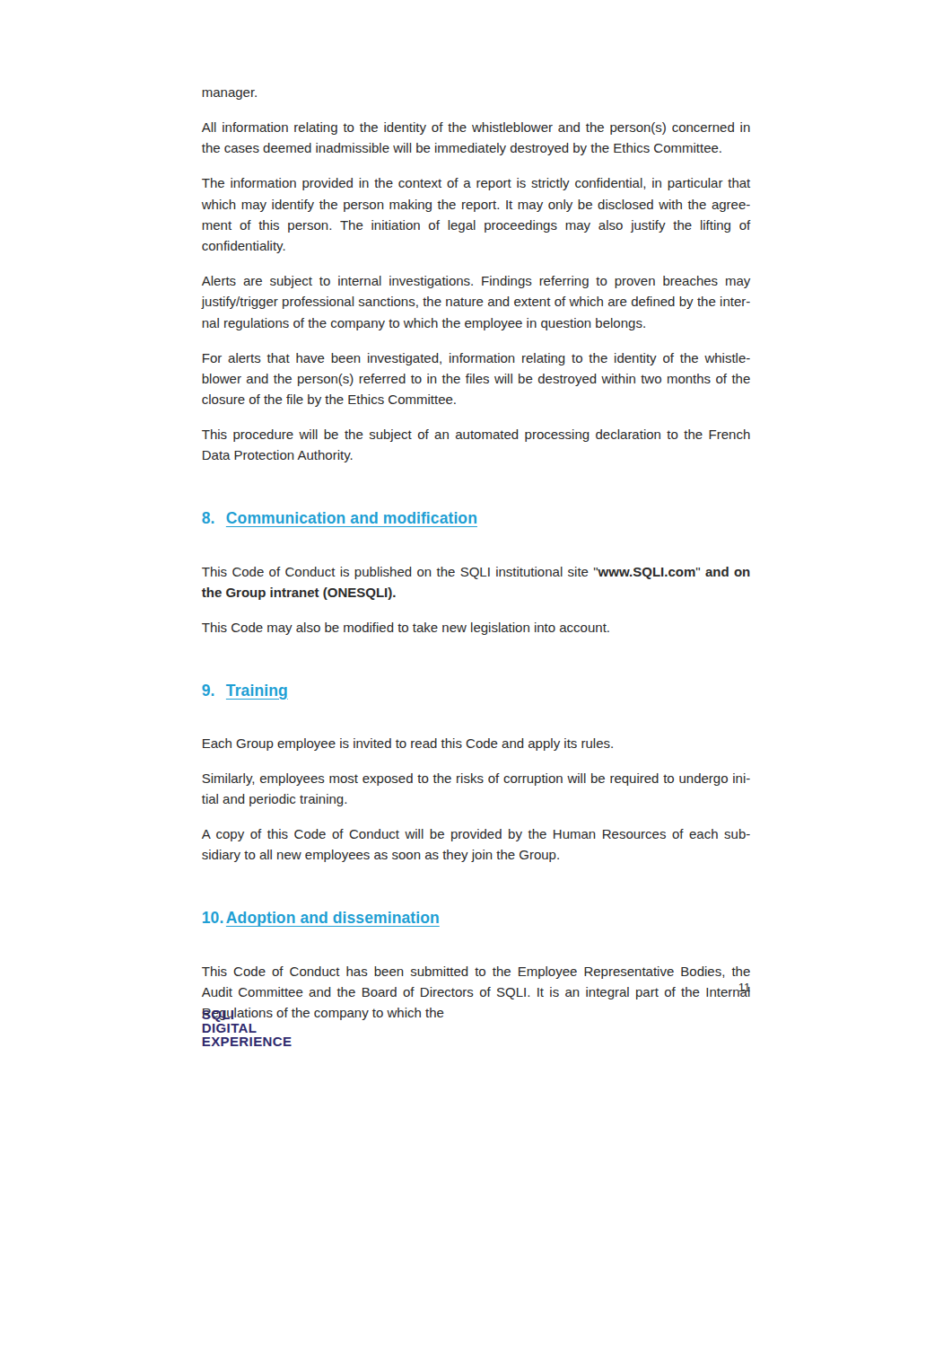manager.
All information relating to the identity of the whistleblower and the person(s) concerned in the cases deemed inadmissible will be immediately destroyed by the Ethics Committee.
The information provided in the context of a report is strictly confidential, in particular that which may identify the person making the report. It may only be disclosed with the agreement of this person. The initiation of legal proceedings may also justify the lifting of confidentiality.
Alerts are subject to internal investigations. Findings referring to proven breaches may justify/trigger professional sanctions, the nature and extent of which are defined by the internal regulations of the company to which the employee in question belongs.
For alerts that have been investigated, information relating to the identity of the whistleblower and the person(s) referred to in the files will be destroyed within two months of the closure of the file by the Ethics Committee.
This procedure will be the subject of an automated processing declaration to the French Data Protection Authority.
8. Communication and modification
This Code of Conduct is published on the SQLI institutional site "www.SQLI.com" and on the Group intranet (ONESQLI).
This Code may also be modified to take new legislation into account.
9. Training
Each Group employee is invited to read this Code and apply its rules.
Similarly, employees most exposed to the risks of corruption will be required to undergo initial and periodic training.
A copy of this Code of Conduct will be provided by the Human Resources of each subsidiary to all new employees as soon as they join the Group.
10. Adoption and dissemination
This Code of Conduct has been submitted to the Employee Representative Bodies, the Audit Committee and the Board of Directors of SQLI. It is an integral part of the Internal Regulations of the company to which the
11
SQLI
DIGITAL
EXPERIENCE